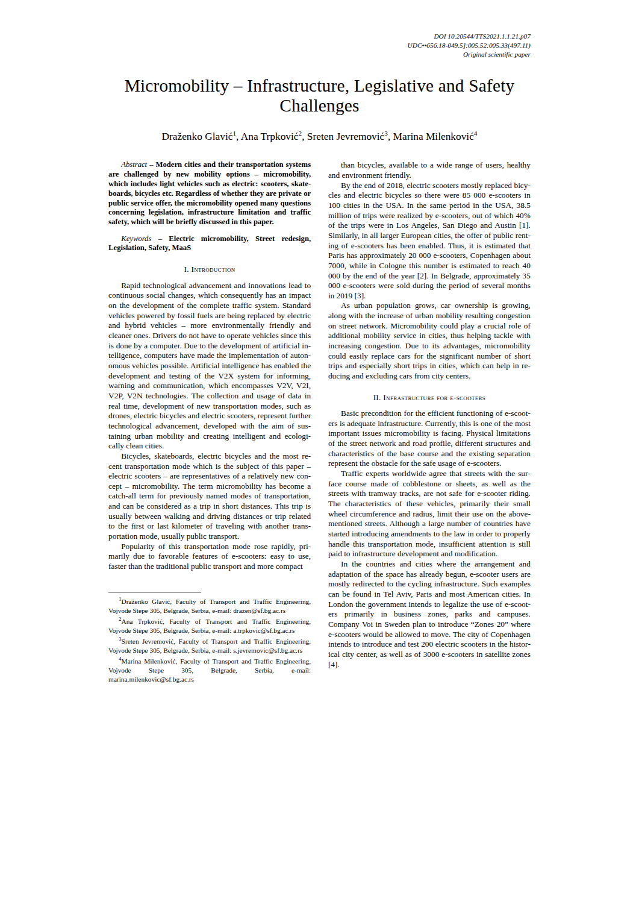DOI 10.20544/TTS2021.1.1.21.p07
UDC••656.18-049.5]:005.52:005.33(497.11)
Original scientific paper
Micromobility – Infrastructure, Legislative and Safety Challenges
Draženko Glavić1, Ana Trpković2, Sreten Jevremović3, Marina Milenković4
Abstract – Modern cities and their transportation systems are challenged by new mobility options – micromobility, which includes light vehicles such as electric: scooters, skateboards, bicycles etc. Regardless of whether they are private or public service offer, the micromobility opened many questions concerning legislation, infrastructure limitation and traffic safety, which will be briefly discussed in this paper.
Keywords – Electric micromobility, Street redesign, Legislation, Safety, MaaS
I. Introduction
Rapid technological advancement and innovations lead to continuous social changes, which consequently has an impact on the development of the complete traffic system. Standard vehicles powered by fossil fuels are being replaced by electric and hybrid vehicles – more environmentally friendly and cleaner ones. Drivers do not have to operate vehicles since this is done by a computer. Due to the development of artificial intelligence, computers have made the implementation of autonomous vehicles possible. Artificial intelligence has enabled the development and testing of the V2X system for informing, warning and communication, which encompasses V2V, V2I, V2P, V2N technologies. The collection and usage of data in real time, development of new transportation modes, such as drones, electric bicycles and electric scooters, represent further technological advancement, developed with the aim of sustaining urban mobility and creating intelligent and ecologically clean cities.
Bicycles, skateboards, electric bicycles and the most recent transportation mode which is the subject of this paper – electric scooters – are representatives of a relatively new concept – micromobility. The term micromobility has become a catch-all term for previously named modes of transportation, and can be considered as a trip in short distances. This trip is usually between walking and driving distances or trip related to the first or last kilometer of traveling with another transportation mode, usually public transport.
Popularity of this transportation mode rose rapidly, primarily due to favorable features of e-scooters: easy to use, faster than the traditional public transport and more compact
1Draženko Glavić, Faculty of Transport and Traffic Engineering, Vojvode Stepe 305, Belgrade, Serbia, e-mail: drazen@sf.bg.ac.rs
2Ana Trpković, Faculty of Transport and Traffic Engineering, Vojvode Stepe 305, Belgrade, Serbia, e-mail: a.trpkovic@sf.bg.ac.rs
3Sreten Jevremović, Faculty of Transport and Traffic Engineering, Vojvode Stepe 305, Belgrade, Serbia, e-mail: s.jevremovic@sf.bg.ac.rs
4Marina Milenković, Faculty of Transport and Traffic Engineering, Vojvode Stepe 305, Belgrade, Serbia, e-mail: marina.milenkovic@sf.bg.ac.rs
than bicycles, available to a wide range of users, healthy and environment friendly.
By the end of 2018, electric scooters mostly replaced bicycles and electric bicycles so there were 85 000 e-scooters in 100 cities in the USA. In the same period in the USA, 38.5 million of trips were realized by e-scooters, out of which 40% of the trips were in Los Angeles, San Diego and Austin [1]. Similarly, in all larger European cities, the offer of public renting of e-scooters has been enabled. Thus, it is estimated that Paris has approximately 20 000 e-scooters, Copenhagen about 7000, while in Cologne this number is estimated to reach 40 000 by the end of the year [2]. In Belgrade, approximately 35 000 e-scooters were sold during the period of several months in 2019 [3].
As urban population grows, car ownership is growing, along with the increase of urban mobility resulting congestion on street network. Micromobility could play a crucial role of additional mobility service in cities, thus helping tackle with increasing congestion. Due to its advantages, micromobility could easily replace cars for the significant number of short trips and especially short trips in cities, which can help in reducing and excluding cars from city centers.
II. Infrastructure for e-scooters
Basic precondition for the efficient functioning of e-scooters is adequate infrastructure. Currently, this is one of the most important issues micromobility is facing. Physical limitations of the street network and road profile, different structures and characteristics of the base course and the existing separation represent the obstacle for the safe usage of e-scooters.
Traffic experts worldwide agree that streets with the surface course made of cobblestone or sheets, as well as the streets with tramway tracks, are not safe for e-scooter riding. The characteristics of these vehicles, primarily their small wheel circumference and radius, limit their use on the above-mentioned streets. Although a large number of countries have started introducing amendments to the law in order to properly handle this transportation mode, insufficient attention is still paid to infrastructure development and modification.
In the countries and cities where the arrangement and adaptation of the space has already begun, e-scooter users are mostly redirected to the cycling infrastructure. Such examples can be found in Tel Aviv, Paris and most American cities. In London the government intends to legalize the use of e-scooters primarily in business zones, parks and campuses. Company Voi in Sweden plan to introduce “Zones 20” where e-scooters would be allowed to move. The city of Copenhagen intends to introduce and test 200 electric scooters in the historical city center, as well as of 3000 e-scooters in satellite zones [4].